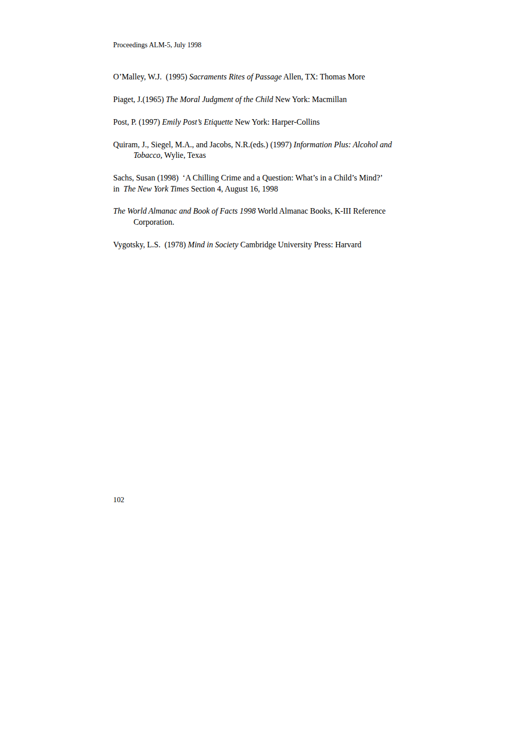Proceedings ALM-5, July 1998
O’Malley, W.J. (1995) Sacraments Rites of Passage Allen, TX: Thomas More
Piaget, J.(1965) The Moral Judgment of the Child New York: Macmillan
Post, P. (1997) Emily Post’s Etiquette New York: Harper-Collins
Quiram, J., Siegel, M.A., and Jacobs, N.R.(eds.) (1997) Information Plus: Alcohol and Tobacco, Wylie, Texas
Sachs, Susan (1998) ‘A Chilling Crime and a Question: What’s in a Child’s Mind?’
in The New York Times Section 4, August 16, 1998
The World Almanac and Book of Facts 1998 World Almanac Books, K-III Reference Corporation.
Vygotsky, L.S. (1978) Mind in Society Cambridge University Press: Harvard
102